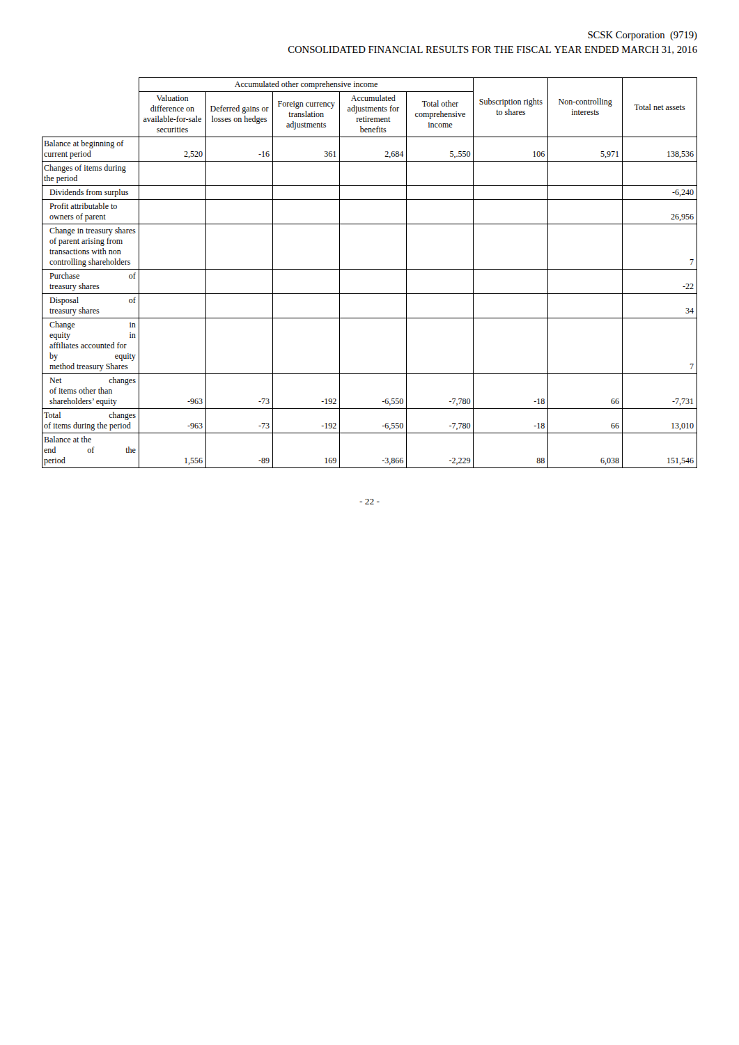SCSK Corporation (9719)
CONSOLIDATED FINANCIAL RESULTS FOR THE FISCAL YEAR ENDED MARCH 31, 2016
| | Accumulated other comprehensive income | Subscription rights to shares | Non-controlling interests | Total net assets |
| --- | --- | --- | --- | --- |
| Valuation difference on available-for-sale securities | Deferred gains or losses on hedges | Foreign currency translation adjustments | Accumulated adjustments for retirement benefits | Total other comprehensive income |
| Balance at beginning of current period | 2,520 | -16 | 361 | 2,684 | 5,.550 | 106 | 5,971 | 138,536 |
| Changes of items during the period | | | | | | | | |
| Dividends from surplus | | | | | | | | -6,240 |
| Profit attributable to owners of parent | | | | | | | | 26,956 |
| Change in treasury shares of parent arising from transactions with non controlling shareholders | | | | | | | | 7 |
| Purchase of treasury shares | | | | | | | | -22 |
| Disposal of treasury shares | | | | | | | | 34 |
| Change in equity in affiliates accounted for by equity method treasury Shares | | | | | | | | 7 |
| Net changes of items other than shareholders’ equity | -963 | -73 | -192 | -6,550 | -7,780 | -18 | 66 | -7,731 |
| Total changes of items during the period | -963 | -73 | -192 | -6,550 | -7,780 | -18 | 66 | 13,010 |
| Balance at the end of the period | 1,556 | -89 | 169 | -3,866 | -2,229 | 88 | 6,038 | 151,546 |
- 22 -